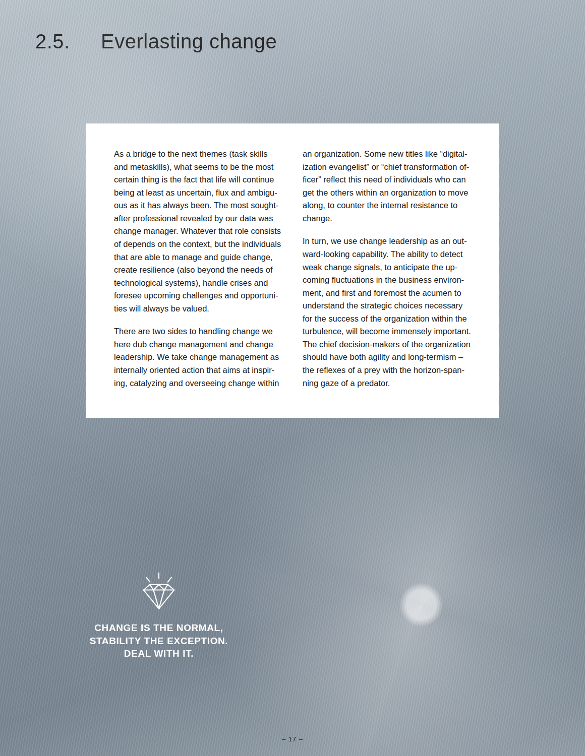2.5. Everlasting change
As a bridge to the next themes (task skills and metaskills), what seems to be the most certain thing is the fact that life will continue being at least as uncertain, flux and ambiguous as it has always been. The most sought-after professional revealed by our data was change manager. Whatever that role consists of depends on the context, but the individuals that are able to manage and guide change, create resilience (also beyond the needs of technological systems), handle crises and foresee upcoming challenges and opportunities will always be valued.
There are two sides to handling change we here dub change management and change leadership. We take change management as internally oriented action that aims at inspiring, catalyzing and overseeing change within an organization. Some new titles like “digitalization evangelist” or “chief transformation officer” reflect this need of individuals who can get the others within an organization to move along, to counter the internal resistance to change.
In turn, we use change leadership as an outward-looking capability. The ability to detect weak change signals, to anticipate the upcoming fluctuations in the business environment, and first and foremost the acumen to understand the strategic choices necessary for the success of the organization within the turbulence, will become immensely important. The chief decision-makers of the organization should have both agility and long-termism – the reflexes of a prey with the horizon-spanning gaze of a predator.
Change is the normal,
stability the exception.
Deal with it.
– 17 –